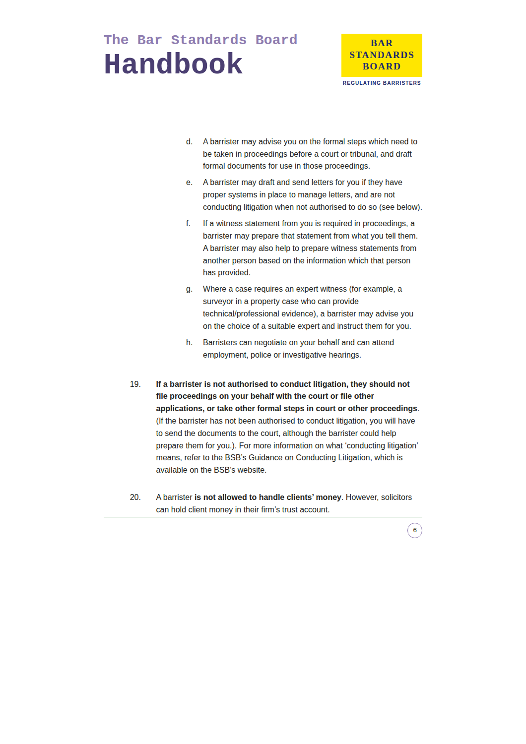The Bar Standards Board
Handbook
BAR STANDARDS BOARD
REGULATING BARRISTERS
d. A barrister may advise you on the formal steps which need to be taken in proceedings before a court or tribunal, and draft formal documents for use in those proceedings.
e. A barrister may draft and send letters for you if they have proper systems in place to manage letters, and are not conducting litigation when not authorised to do so (see below).
f. If a witness statement from you is required in proceedings, a barrister may prepare that statement from what you tell them. A barrister may also help to prepare witness statements from another person based on the information which that person has provided.
g. Where a case requires an expert witness (for example, a surveyor in a property case who can provide technical/professional evidence), a barrister may advise you on the choice of a suitable expert and instruct them for you.
h. Barristers can negotiate on your behalf and can attend employment, police or investigative hearings.
19.
If a barrister is not authorised to conduct litigation, they should not file proceedings on your behalf with the court or file other applications, or take other formal steps in court or other proceedings. (If the barrister has not been authorised to conduct litigation, you will have to send the documents to the court, although the barrister could help prepare them for you.). For more information on what ‘conducting litigation’ means, refer to the BSB’s Guidance on Conducting Litigation, which is available on the BSB’s website.
20.
A barrister is not allowed to handle clients’ money. However, solicitors can hold client money in their firm’s trust account.
6